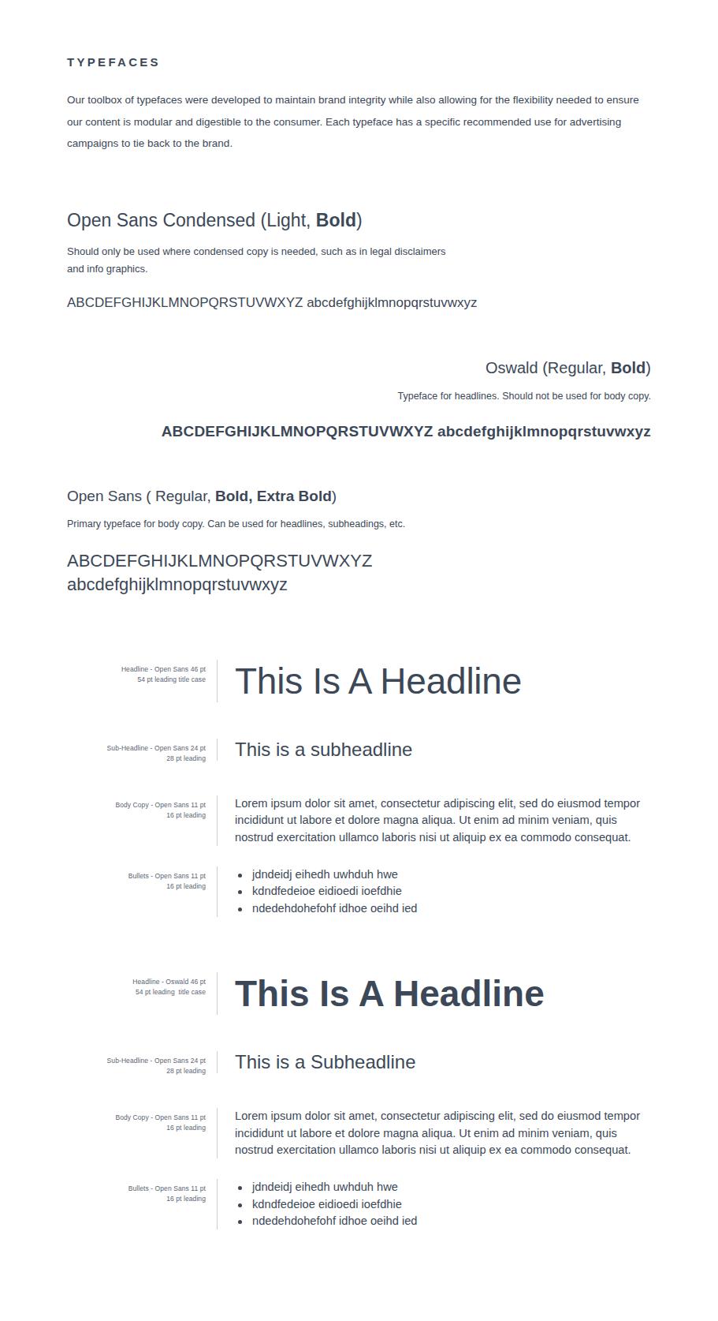Typefaces
Our toolbox of typefaces were developed to maintain brand integrity while also allowing for the flexibility needed to ensure our content is modular and digestible to the consumer. Each typeface has a specific recommended use for advertising campaigns to tie back to the brand.
Open Sans Condensed (Light, Bold)
Should only be used where condensed copy is needed, such as in legal disclaimers
and info graphics.
ABCDEFGHIJKLMNOPQRSTUVWXYZ abcdefghijklmnopqrstuvwxyz
Oswald (Regular, Bold)
Typeface for headlines. Should not be used for body copy.
ABCDEFGHIJKLMNOPQRSTUVWXYZ abcdefghijklmnopqrstuvwxyz
Open Sans ( Regular, Bold, Extra Bold)
Primary typeface for body copy. Can be used for headlines, subheadings, etc.
ABCDEFGHIJKLMNOPQRSTUVWXYZ
abcdefghijklmnopqrstuvwxyz
Headline - Open Sans 46 pt
54 pt leading title case
This Is A Headline
Sub-Headline - Open Sans 24 pt
28 pt leading
This is a subheadline
Body Copy - Open Sans 11 pt
16 pt leading
Lorem ipsum dolor sit amet, consectetur adipiscing elit, sed do eiusmod tempor incididunt ut labore et dolore magna aliqua. Ut enim ad minim veniam, quis nostrud exercitation ullamco laboris nisi ut aliquip ex ea commodo consequat.
Bullets - Open Sans 11 pt
16 pt leading
jdndeidj eihedh uwhduh hwe
kdndfedeioe eidioedi ioefdhie
ndedehdohefohf idhoe oeihd ied
Headline - Oswald 46 pt
54 pt leading title case
This Is A Headline
Sub-Headline - Open Sans 24 pt
28 pt leading
This is a Subheadline
Body Copy - Open Sans 11 pt
16 pt leading
Lorem ipsum dolor sit amet, consectetur adipiscing elit, sed do eiusmod tempor incididunt ut labore et dolore magna aliqua. Ut enim ad minim veniam, quis nostrud exercitation ullamco laboris nisi ut aliquip ex ea commodo consequat.
Bullets - Open Sans 11 pt
16 pt leading
jdndeidj eihedh uwhduh hwe
kdndfedeioe eidioedi ioefdhie
ndedehdohefohf idhoe oeihd ied